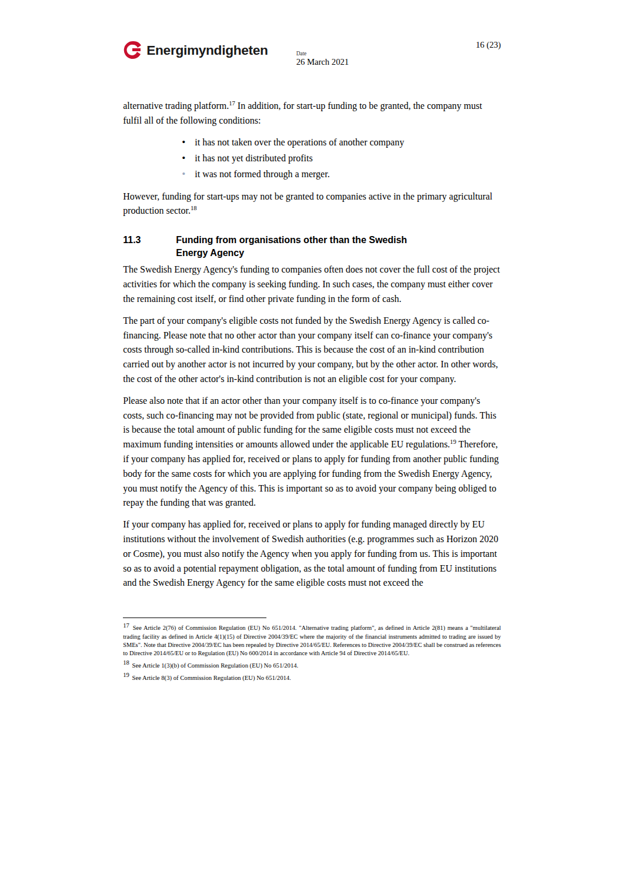Energimyndigheten
Date
26 March 2021
16 (23)
alternative trading platform.17 In addition, for start-up funding to be granted, the company must fulfil all of the following conditions:
it has not taken over the operations of another company
it has not yet distributed profits
it was not formed through a merger.
However, funding for start-ups may not be granted to companies active in the primary agricultural production sector.18
11.3 Funding from organisations other than the Swedish Energy Agency
The Swedish Energy Agency's funding to companies often does not cover the full cost of the project activities for which the company is seeking funding. In such cases, the company must either cover the remaining cost itself, or find other private funding in the form of cash.
The part of your company's eligible costs not funded by the Swedish Energy Agency is called co-financing. Please note that no other actor than your company itself can co-finance your company's costs through so-called in-kind contributions. This is because the cost of an in-kind contribution carried out by another actor is not incurred by your company, but by the other actor. In other words, the cost of the other actor's in-kind contribution is not an eligible cost for your company.
Please also note that if an actor other than your company itself is to co-finance your company's costs, such co-financing may not be provided from public (state, regional or municipal) funds. This is because the total amount of public funding for the same eligible costs must not exceed the maximum funding intensities or amounts allowed under the applicable EU regulations.19 Therefore, if your company has applied for, received or plans to apply for funding from another public funding body for the same costs for which you are applying for funding from the Swedish Energy Agency, you must notify the Agency of this. This is important so as to avoid your company being obliged to repay the funding that was granted.
If your company has applied for, received or plans to apply for funding managed directly by EU institutions without the involvement of Swedish authorities (e.g. programmes such as Horizon 2020 or Cosme), you must also notify the Agency when you apply for funding from us. This is important so as to avoid a potential repayment obligation, as the total amount of funding from EU institutions and the Swedish Energy Agency for the same eligible costs must not exceed the
17 See Article 2(76) of Commission Regulation (EU) No 651/2014. "Alternative trading platform", as defined in Article 2(81) means a "multilateral trading facility as defined in Article 4(1)(15) of Directive 2004/39/EC where the majority of the financial instruments admitted to trading are issued by SMEs". Note that Directive 2004/39/EC has been repealed by Directive 2014/65/EU. References to Directive 2004/39/EC shall be construed as references to Directive 2014/65/EU or to Regulation (EU) No 600/2014 in accordance with Article 94 of Directive 2014/65/EU.
18 See Article 1(3)(b) of Commission Regulation (EU) No 651/2014.
19 See Article 8(3) of Commission Regulation (EU) No 651/2014.